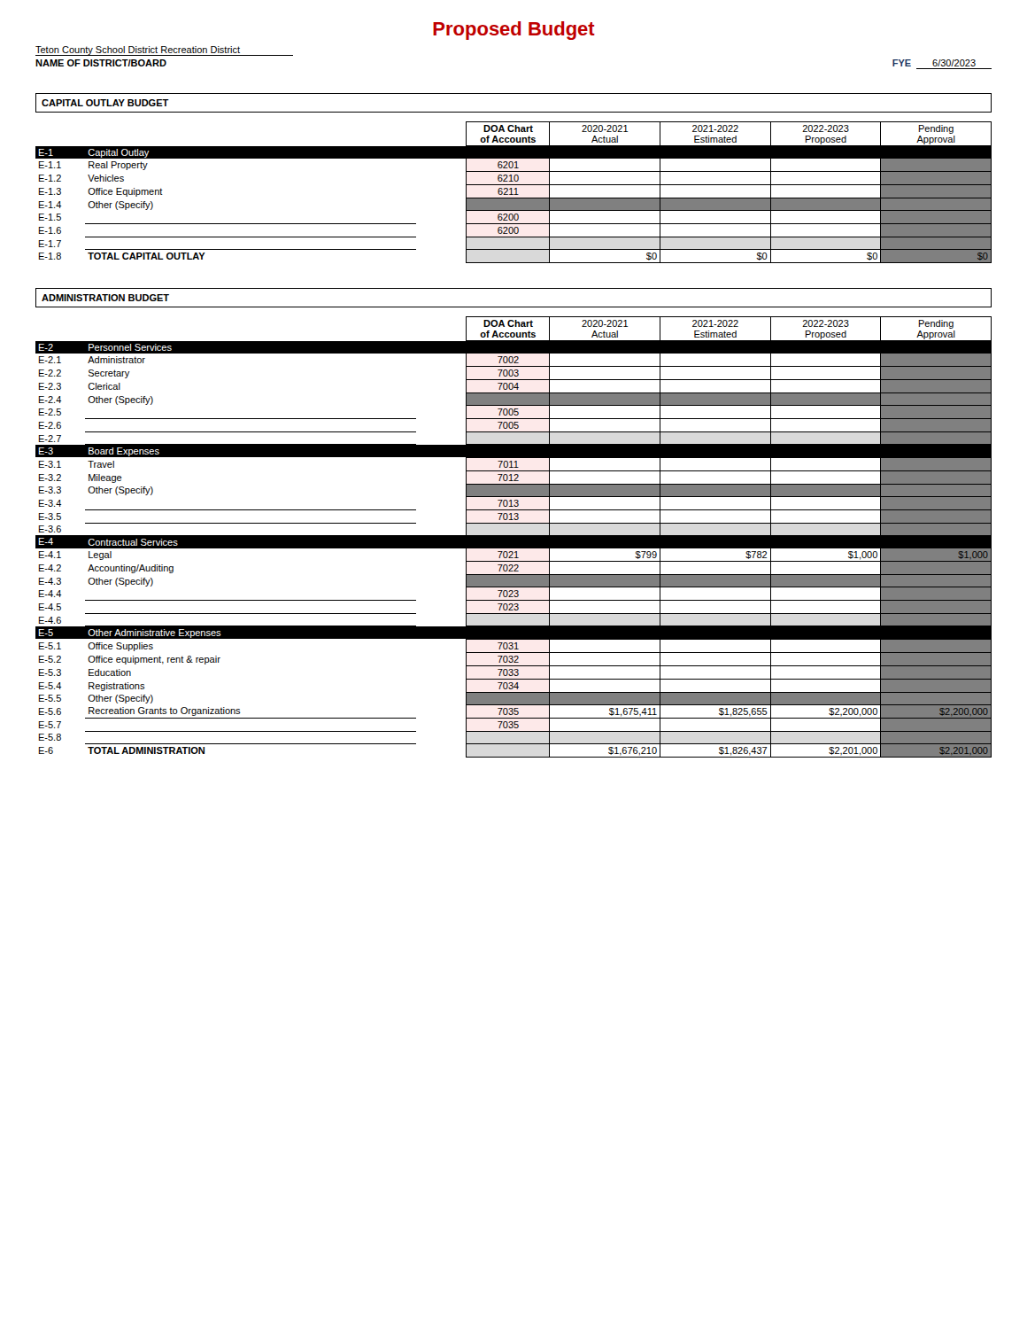Proposed Budget
Teton County School District Recreation District
NAME OF DISTRICT/BOARD
FYE 6/30/2023
CAPITAL OUTLAY BUDGET
| | | | DOA Chart of Accounts | 2020-2021 Actual | 2021-2022 Estimated | 2022-2023 Proposed | Pending Approval |
| E-1 | Capital Outlay | | |
| E-1.1 | Real Property | | 6201 | | | | |
| E-1.2 | Vehicles | | 6210 | | | | |
| E-1.3 | Office Equipment | | 6211 | | | | |
| E-1.4 | Other (Specify) | | | | | | |
| E-1.5 | | | 6200 | | | | |
| E-1.6 | | | 6200 | | | | |
| E-1.7 | | | | | | | |
| E-1.8 | TOTAL CAPITAL OUTLAY | | | $0 | $0 | $0 | $0 |
ADMINISTRATION BUDGET
| | | | DOA Chart of Accounts | 2020-2021 Actual | 2021-2022 Estimated | 2022-2023 Proposed | Pending Approval |
| E-2 | Personnel Services | | |
| E-2.1 | Administrator | | 7002 | | | | |
| E-2.2 | Secretary | | 7003 | | | | |
| E-2.3 | Clerical | | 7004 | | | | |
| E-2.4 | Other (Specify) | | | | | | |
| E-2.5 | | | 7005 | | | | |
| E-2.6 | | | 7005 | | | | |
| E-2.7 | | | | | | | |
| E-3 | Board Expenses | | |
| E-3.1 | Travel | | 7011 | | | | |
| E-3.2 | Mileage | | 7012 | | | | |
| E-3.3 | Other (Specify) | | | | | | |
| E-3.4 | | | 7013 | | | | |
| E-3.5 | | | 7013 | | | | |
| E-3.6 | | | | | | | |
| E-4 | Contractual Services | | |
| E-4.1 | Legal | | 7021 | $799 | $782 | $1,000 | $1,000 |
| E-4.2 | Accounting/Auditing | | 7022 | | | | |
| E-4.3 | Other (Specify) | | | | | | |
| E-4.4 | | | 7023 | | | | |
| E-4.5 | | | 7023 | | | | |
| E-4.6 | | | | | | | |
| E-5 | Other Administrative Expenses | | |
| E-5.1 | Office Supplies | | 7031 | | | | |
| E-5.2 | Office equipment, rent & repair | | 7032 | | | | |
| E-5.3 | Education | | 7033 | | | | |
| E-5.4 | Registrations | | 7034 | | | | |
| E-5.5 | Other (Specify) | | | | | | |
| E-5.6 | Recreation Grants to Organizations | | 7035 | $1,675,411 | $1,825,655 | $2,200,000 | $2,200,000 |
| E-5.7 | | | 7035 | | | | |
| E-5.8 | | | | | | | |
| E-6 | TOTAL ADMINISTRATION | | | $1,676,210 | $1,826,437 | $2,201,000 | $2,201,000 |